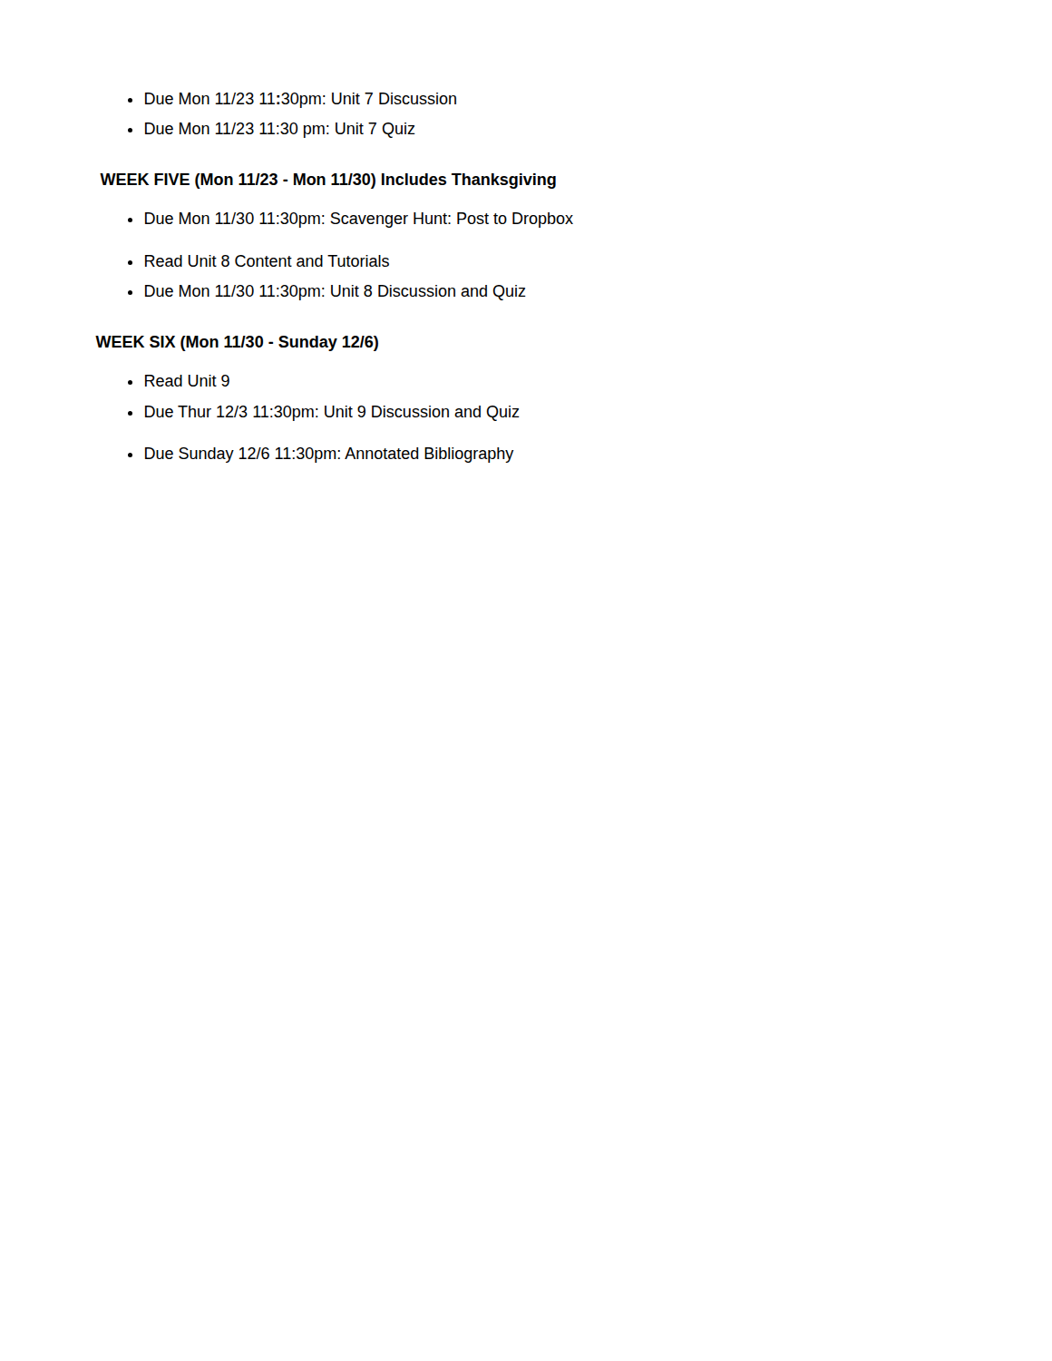Due Mon 11/23 11: 30pm: Unit 7 Discussion
Due Mon 11/23 11:30 pm: Unit 7 Quiz
WEEK FIVE (Mon 11/23 - Mon 11/30) Includes Thanksgiving
Due Mon 11/30 11:30pm: Scavenger Hunt: Post to Dropbox
Read Unit 8 Content and Tutorials
Due Mon 11/30 11:30pm: Unit 8 Discussion and Quiz
WEEK SIX (Mon 11/30 - Sunday 12/6)
Read Unit 9
Due Thur 12/3 11:30pm: Unit 9 Discussion and Quiz
Due Sunday 12/6 11:30pm: Annotated Bibliography